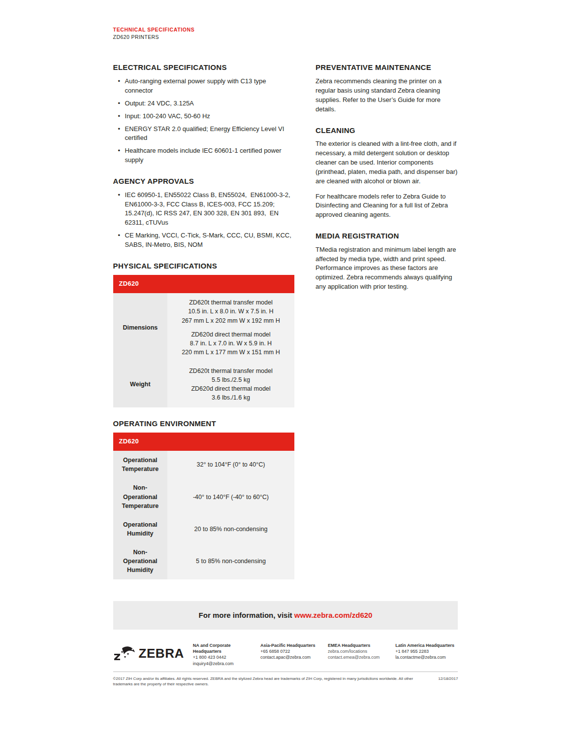TECHNICAL SPECIFICATIONS
ZD620 PRINTERS
ELECTRICAL SPECIFICATIONS
Auto-ranging external power supply with C13 type connector
Output: 24 VDC, 3.125A
Input: 100-240 VAC, 50-60 Hz
ENERGY STAR 2.0 qualified; Energy Efficiency Level VI certified
Healthcare models include IEC 60601-1 certified power supply
AGENCY APPROVALS
IEC 60950-1, EN55022 Class B, EN55024, EN61000-3-2, EN61000-3-3, FCC Class B, ICES-003, FCC 15.209; 15.247(d), IC RSS 247, EN 300 328, EN 301 893, EN 62311, cTUVus
CE Marking, VCCI, C-Tick, S-Mark, CCC, CU, BSMI, KCC, SABS, IN-Metro, BIS, NOM
PHYSICAL SPECIFICATIONS
| ZD620 | |
| --- | --- |
| Dimensions | ZD620t thermal transfer model 10.5 in. L x 8.0 in. W x 7.5 in. H 267 mm L x 202 mm W x 192 mm H ZD620d direct thermal model 8.7 in. L x 7.0 in. W x 5.9 in. H 220 mm L x 177 mm W x 151 mm H |
| Weight | ZD620t thermal transfer model 5.5 lbs./2.5 kg ZD620d direct thermal model 3.6 lbs./1.6 kg |
OPERATING ENVIRONMENT
| ZD620 | |
| --- | --- |
| Operational Temperature | 32° to 104°F (0° to 40°C) |
| Non-Operational Temperature | -40° to 140°F (-40° to 60°C) |
| Operational Humidity | 20 to 85% non-condensing |
| Non-Operational Humidity | 5 to 85% non-condensing |
PREVENTATIVE MAINTENANCE
Zebra recommends cleaning the printer on a regular basis using standard Zebra cleaning supplies. Refer to the User’s Guide for more details.
CLEANING
The exterior is cleaned with a lint-free cloth, and if necessary, a mild detergent solution or desktop cleaner can be used. Interior components (printhead, platen, media path, and dispenser bar) are cleaned with alcohol or blown air.
For healthcare models refer to Zebra Guide to Disinfecting and Cleaning for a full list of Zebra approved cleaning agents.
MEDIA REGISTRATION
TMedia registration and minimum label length are affected by media type, width and print speed. Performance improves as these factors are optimized. Zebra recommends always qualifying any application with prior testing.
For more information, visit www.zebra.com/zd620
ZEBRA
NA and Corporate Headquarters
+1 800 423 0442
inquiry4@zebra.com
Asia-Pacific Headquarters
+65 6858 0722
contact.apac@zebra.com
EMEA Headquarters
zebra.com/locations
contact.emea@zebra.com
Latin America Headquarters
+1 847 955 2283
la.contactme@zebra.com
©2017 ZIH Corp and/or its affiliates. All rights reserved. ZEBRA and the stylized Zebra head are trademarks of ZIH Corp, registered in many jurisdictions worldwide. All other trademarks are the property of their respective owners.
12/18/2017